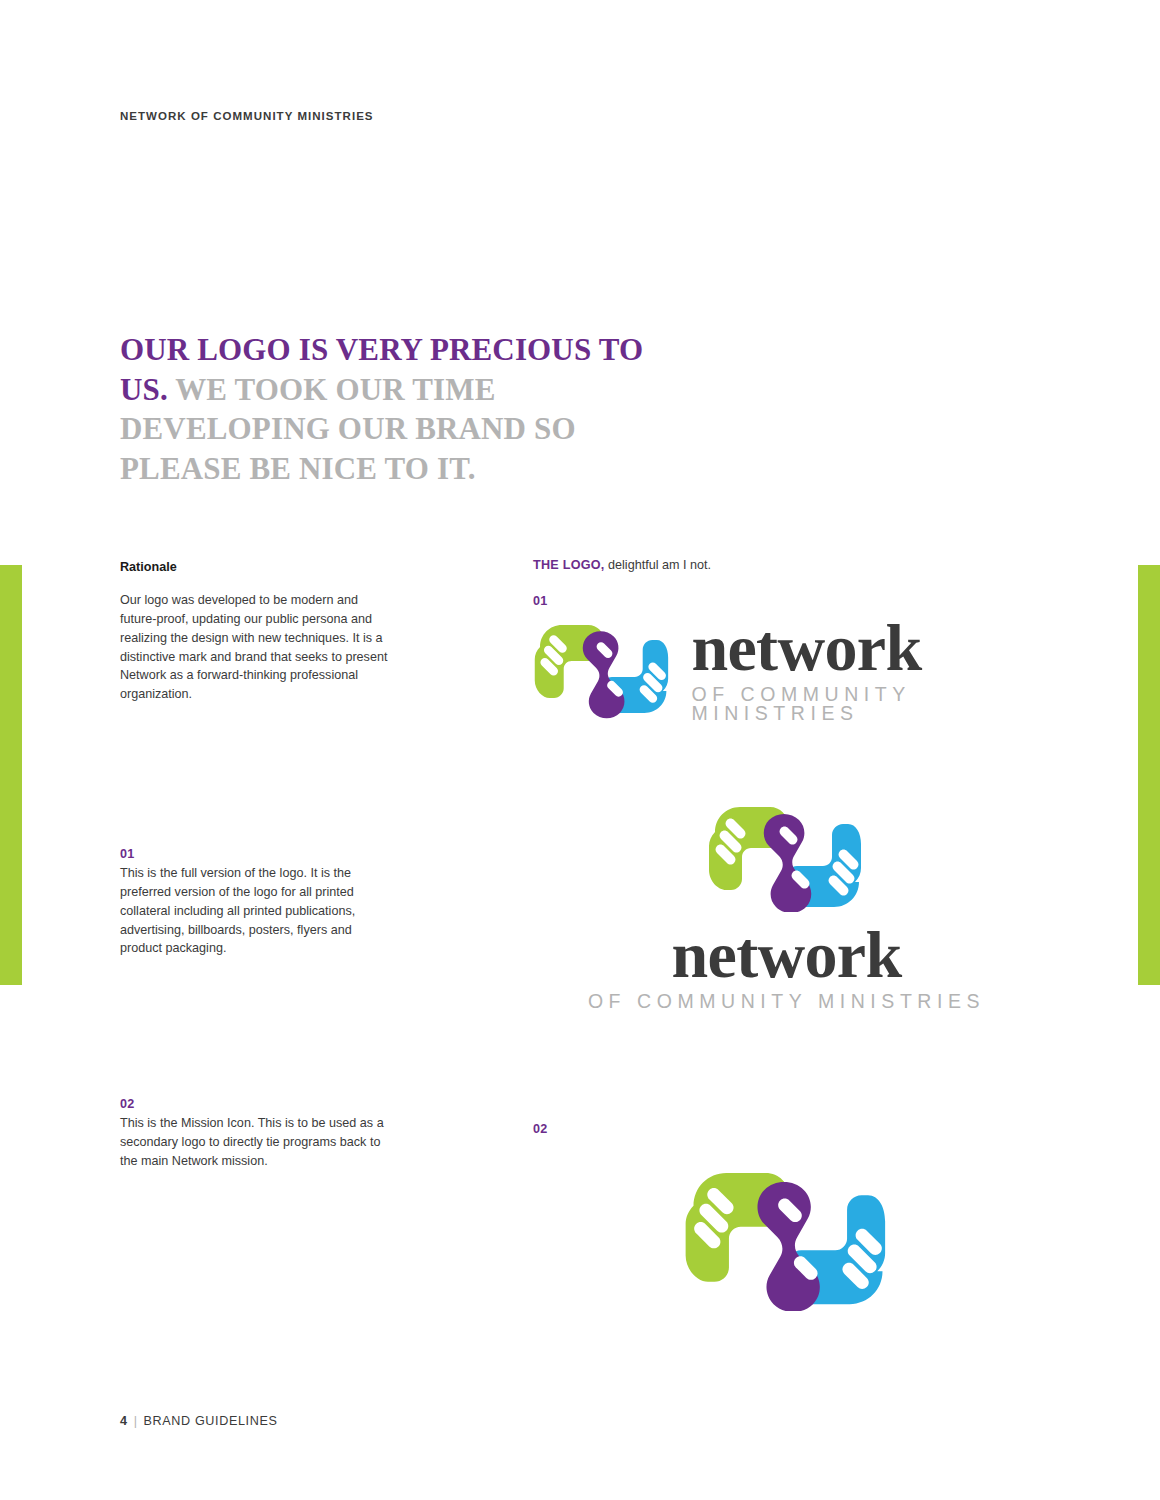Network of Community Ministries
Our logo is very precious to us. We took our time developing our brand so please be nice to it.
Rationale
Our logo was developed to be modern and future-proof, updating our public persona and realizing the design with new techniques. It is a distinctive mark and brand that seeks to present Network as a forward-thinking professional organization.
01
This is the full version of the logo. It is the preferred version of the logo for all printed collateral including all printed publications, advertising, billboards, posters, flyers and product packaging.
02
This is the Mission Icon. This is to be used as a secondary logo to directly tie programs back to the main Network mission.
THE LOGO, delightful am I not.
01
network of community ministries
network of community ministries
02
4|BRAND GUIDELINES